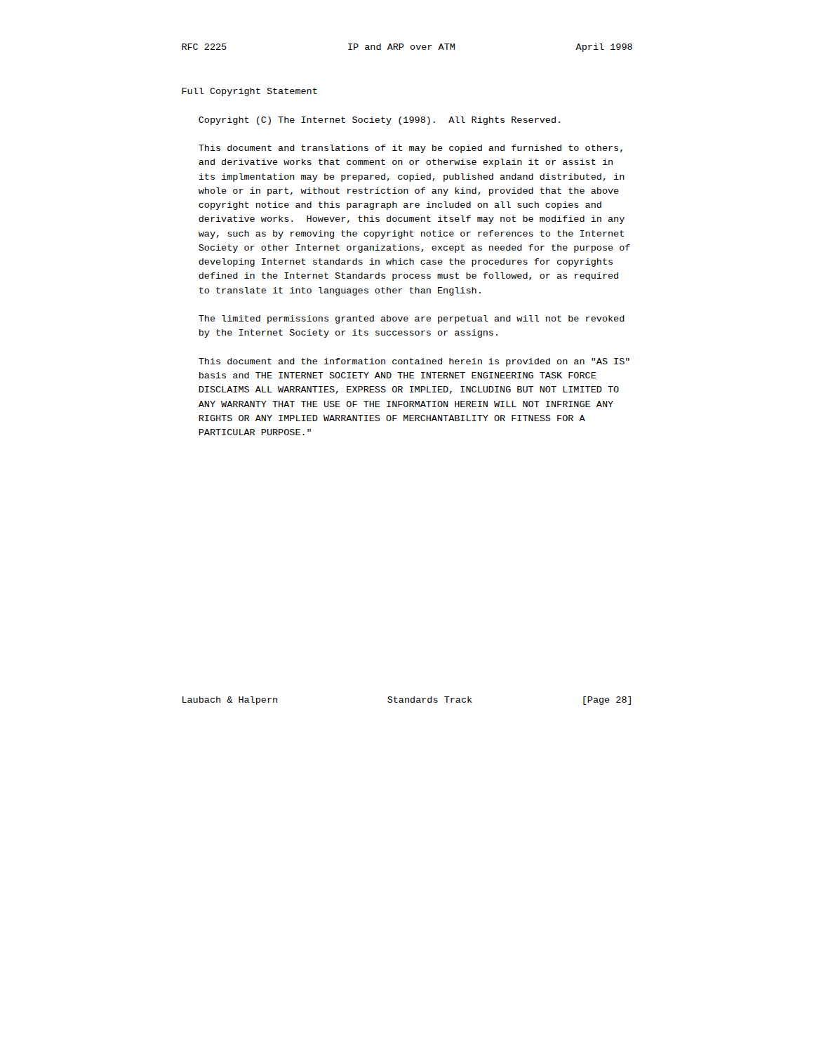RFC 2225 IP and ARP over ATM April 1998
Full Copyright Statement
Copyright (C) The Internet Society (1998). All Rights Reserved.
This document and translations of it may be copied and furnished to others, and derivative works that comment on or otherwise explain it or assist in its implmentation may be prepared, copied, published andand distributed, in whole or in part, without restriction of any kind, provided that the above copyright notice and this paragraph are included on all such copies and derivative works. However, this document itself may not be modified in any way, such as by removing the copyright notice or references to the Internet Society or other Internet organizations, except as needed for the purpose of developing Internet standards in which case the procedures for copyrights defined in the Internet Standards process must be followed, or as required to translate it into languages other than English.
The limited permissions granted above are perpetual and will not be revoked by the Internet Society or its successors or assigns.
This document and the information contained herein is provided on an "AS IS" basis and THE INTERNET SOCIETY AND THE INTERNET ENGINEERING TASK FORCE DISCLAIMS ALL WARRANTIES, EXPRESS OR IMPLIED, INCLUDING BUT NOT LIMITED TO ANY WARRANTY THAT THE USE OF THE INFORMATION HEREIN WILL NOT INFRINGE ANY RIGHTS OR ANY IMPLIED WARRANTIES OF MERCHANTABILITY OR FITNESS FOR A PARTICULAR PURPOSE."
Laubach & Halpern Standards Track [Page 28]